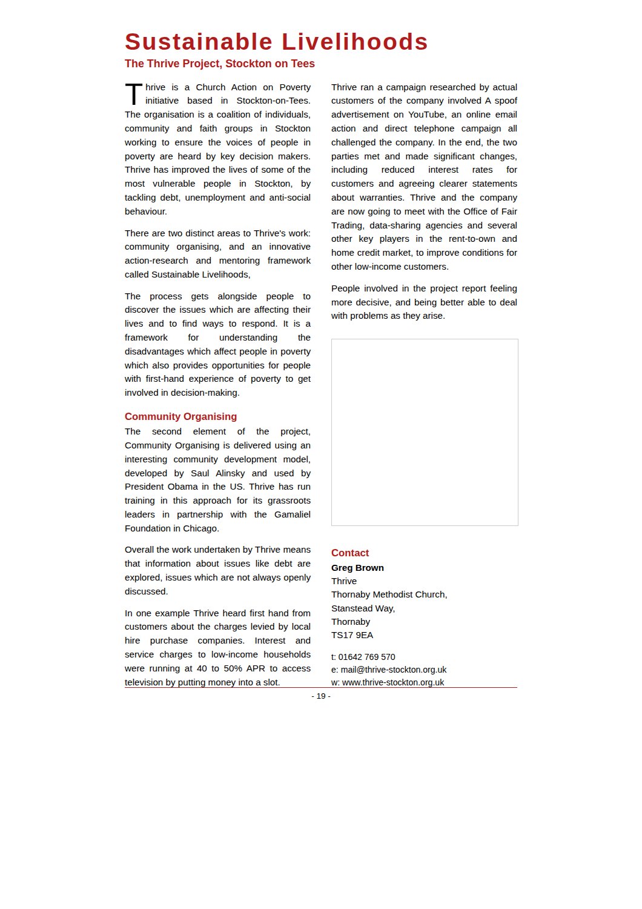Sustainable Livelihoods
The Thrive Project, Stockton on Tees
Thrive is a Church Action on Poverty initiative based in Stockton-on-Tees. The organisation is a coalition of individuals, community and faith groups in Stockton working to ensure the voices of people in poverty are heard by key decision makers. Thrive has improved the lives of some of the most vulnerable people in Stockton, by tackling debt, unemployment and anti-social behaviour.
There are two distinct areas to Thrive's work: community organising, and an innovative action-research and mentoring framework called Sustainable Livelihoods,
The process gets alongside people to discover the issues which are affecting their lives and to find ways to respond. It is a framework for understanding the disadvantages which affect people in poverty which also provides opportunities for people with first-hand experience of poverty to get involved in decision-making.
Community Organising
The second element of the project, Community Organising is delivered using an interesting community development model, developed by Saul Alinsky and used by President Obama in the US. Thrive has run training in this approach for its grassroots leaders in partnership with the Gamaliel Foundation in Chicago.
Overall the work undertaken by Thrive means that information about issues like debt are explored, issues which are not always openly discussed.
In one example Thrive heard first hand from customers about the charges levied by local hire purchase companies. Interest and service charges to low-income households were running at 40 to 50% APR to access television by putting money into a slot.
Thrive ran a campaign researched by actual customers of the company involved A spoof advertisement on YouTube, an online email action and direct telephone campaign all challenged the company. In the end, the two parties met and made significant changes, including reduced interest rates for customers and agreeing clearer statements about warranties. Thrive and the company are now going to meet with the Office of Fair Trading, data-sharing agencies and several other key players in the rent-to-own and home credit market, to improve conditions for other low-income customers.
People involved in the project report feeling more decisive, and being better able to deal with problems as they arise.
Contact
Greg Brown
Thrive
Thornaby Methodist Church,
Stanstead Way,
Thornaby
TS17 9EA
t: 01642 769 570
e: mail@thrive-stockton.org.uk
w: www.thrive-stockton.org.uk
- 19 -